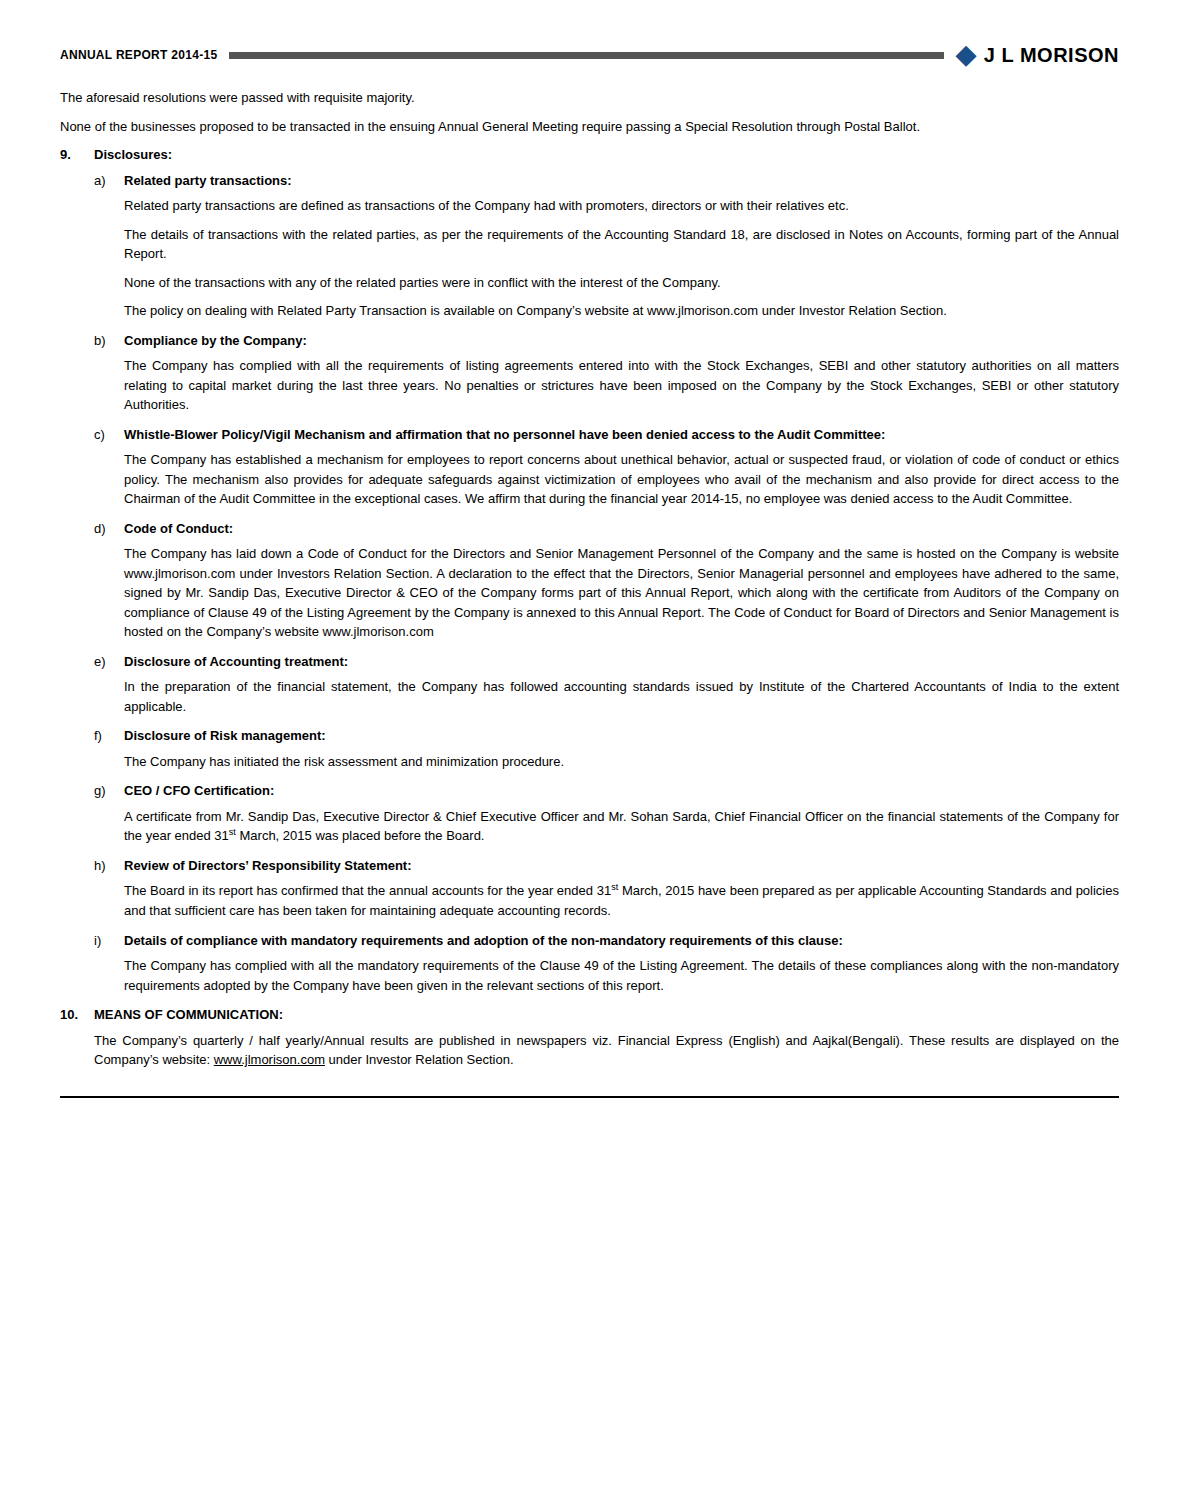ANNUAL REPORT 2014-15
◆ J L MORISON
The aforesaid resolutions were passed with requisite majority.
None of the businesses proposed to be transacted in the ensuing Annual General Meeting require passing a Special Resolution through Postal Ballot.
9.
Disclosures:
a)
Related party transactions:
Related party transactions are defined as transactions of the Company had with promoters, directors or with their relatives etc.
The details of transactions with the related parties, as per the requirements of the Accounting Standard 18, are disclosed in Notes on Accounts, forming part of the Annual Report.
None of the transactions with any of the related parties were in conflict with the interest of the Company.
The policy on dealing with Related Party Transaction is available on Company’s website at www.jlmorison.com under Investor Relation Section.
b)
Compliance by the Company:
The Company has complied with all the requirements of listing agreements entered into with the Stock Exchanges, SEBI and other statutory authorities on all matters relating to capital market during the last three years. No penalties or strictures have been imposed on the Company by the Stock Exchanges, SEBI or other statutory Authorities.
c)
Whistle-Blower Policy/Vigil Mechanism and affirmation that no personnel have been denied access to the Audit Committee:
The Company has established a mechanism for employees to report concerns about unethical behavior, actual or suspected fraud, or violation of code of conduct or ethics policy. The mechanism also provides for adequate safeguards against victimization of employees who avail of the mechanism and also provide for direct access to the Chairman of the Audit Committee in the exceptional cases. We affirm that during the financial year 2014-15, no employee was denied access to the Audit Committee.
d)
Code of Conduct:
The Company has laid down a Code of Conduct for the Directors and Senior Management Personnel of the Company and the same is hosted on the Company is website www.jlmorison.com under Investors Relation Section. A declaration to the effect that the Directors, Senior Managerial personnel and employees have adhered to the same, signed by Mr. Sandip Das, Executive Director & CEO of the Company forms part of this Annual Report, which along with the certificate from Auditors of the Company on compliance of Clause 49 of the Listing Agreement by the Company is annexed to this Annual Report. The Code of Conduct for Board of Directors and Senior Management is hosted on the Company’s website www.jlmorison.com
e)
Disclosure of Accounting treatment:
In the preparation of the financial statement, the Company has followed accounting standards issued by Institute of the Chartered Accountants of India to the extent applicable.
f)
Disclosure of Risk management:
The Company has initiated the risk assessment and minimization procedure.
g)
CEO / CFO Certification:
A certificate from Mr. Sandip Das, Executive Director & Chief Executive Officer and Mr. Sohan Sarda, Chief Financial Officer on the financial statements of the Company for the year ended 31st March, 2015 was placed before the Board.
h)
Review of Directors’ Responsibility Statement:
The Board in its report has confirmed that the annual accounts for the year ended 31st March, 2015 have been prepared as per applicable Accounting Standards and policies and that sufficient care has been taken for maintaining adequate accounting records.
i)
Details of compliance with mandatory requirements and adoption of the non-mandatory requirements of this clause:
The Company has complied with all the mandatory requirements of the Clause 49 of the Listing Agreement. The details of these compliances along with the non-mandatory requirements adopted by the Company have been given in the relevant sections of this report.
10.
MEANS OF COMMUNICATION:
The Company’s quarterly / half yearly/Annual results are published in newspapers viz. Financial Express (English) and Aajkal(Bengali). These results are displayed on the Company’s website: www.jlmorison.com under Investor Relation Section.